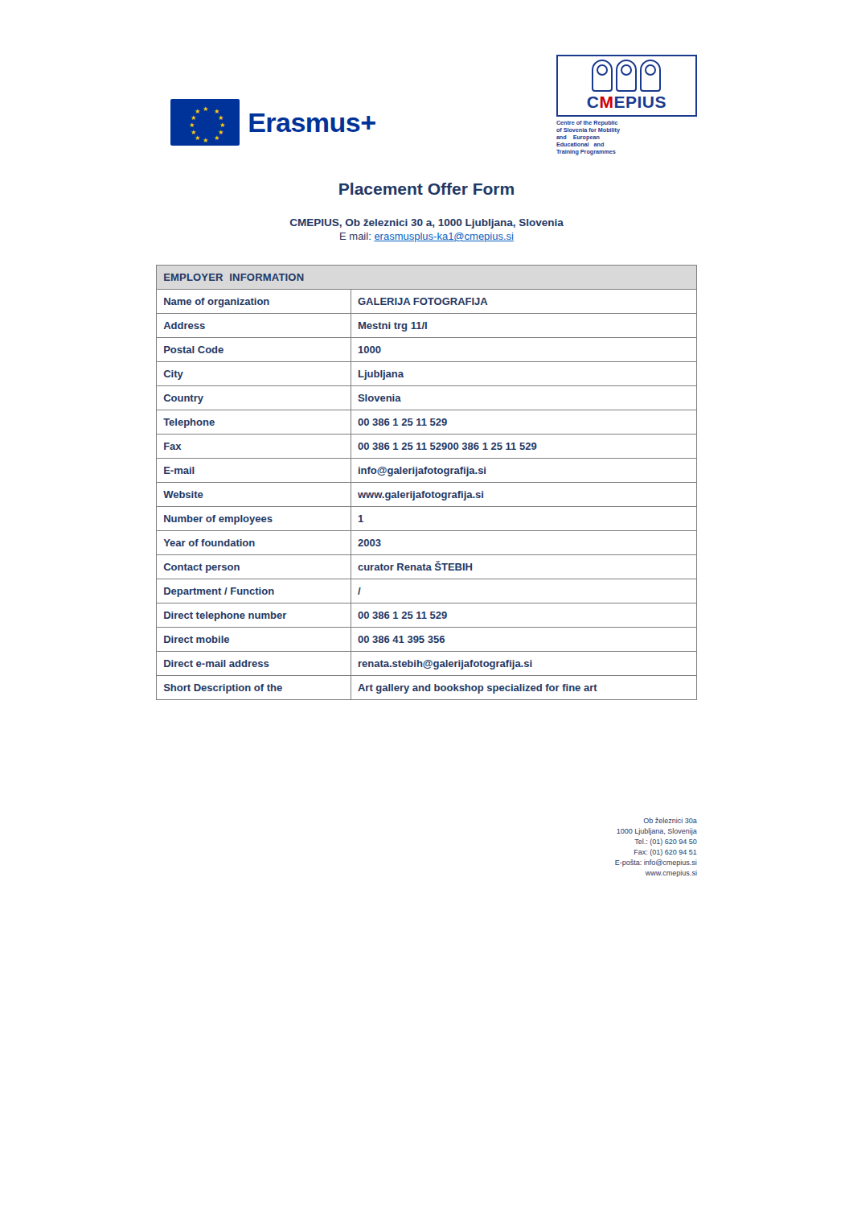★ ★ ★ ★ ★ ★ ★ ★ ★ ★ ★ ★
Erasmus+
CMEPIUS
Centre of the Republic
of Slovenia for Mobility
and European
Educational and
Training Programmes
Placement Offer Form
CMEPIUS, Ob železnici 30 a, 1000 Ljubljana, Slovenia
E mail: erasmusplus-ka1@cmepius.si
| EMPLOYER INFORMATION |
| --- |
| Name of organization | GALERIJA FOTOGRAFIJA |
| Address | Mestni trg 11/I |
| Postal Code | 1000 |
| City | Ljubljana |
| Country | Slovenia |
| Telephone | 00 386 1 25 11 529 |
| Fax | 00 386 1 25 11 52900 386 1 25 11 529 |
| E-mail | info@galerijafotografija.si |
| Website | www.galerijafotografija.si |
| Number of employees | 1 |
| Year of foundation | 2003 |
| Contact person | curator Renata ŠTEBIH |
| Department / Function | / |
| Direct telephone number | 00 386 1 25 11 529 |
| Direct mobile | 00 386 41 395 356 |
| Direct e-mail address | renata.stebih@galerijafotografija.si |
| Short Description of the | Art gallery and bookshop specialized for fine art |
Ob železnici 30a
1000 Ljubljana, Slovenija
Tel.: (01) 620 94 50
Fax: (01) 620 94 51
E-pošta: info@cmepius.si
www.cmepius.si